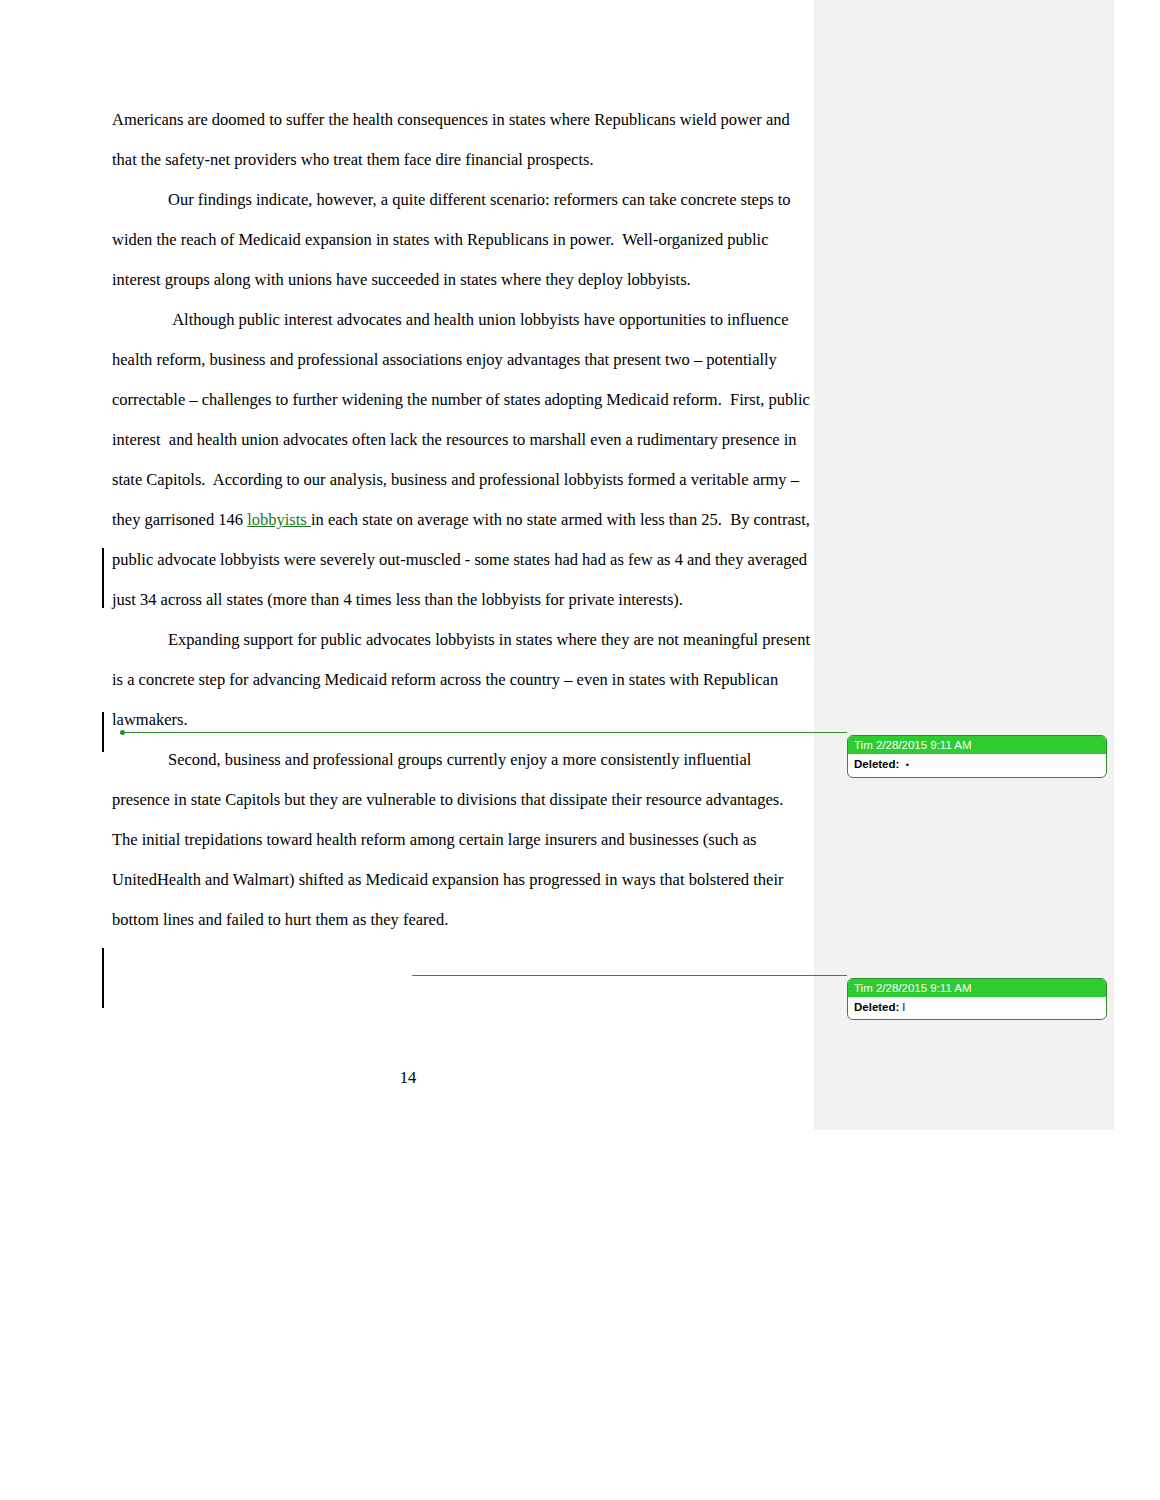Americans are doomed to suffer the health consequences in states where Republicans wield power and that the safety-net providers who treat them face dire financial prospects.
Our findings indicate, however, a quite different scenario: reformers can take concrete steps to widen the reach of Medicaid expansion in states with Republicans in power. Well-organized public interest groups along with unions have succeeded in states where they deploy lobbyists.
Although public interest advocates and health union lobbyists have opportunities to influence health reform, business and professional associations enjoy advantages that present two – potentially correctable – challenges to further widening the number of states adopting Medicaid reform. First, public interest and health union advocates often lack the resources to marshall even a rudimentary presence in state Capitols. According to our analysis, business and professional lobbyists formed a veritable army – they garrisoned 146 lobbyists in each state on average with no state armed with less than 25. By contrast, public advocate lobbyists were severely out-muscled - some states had had as few as 4 and they averaged just 34 across all states (more than 4 times less than the lobbyists for private interests).
Expanding support for public advocates lobbyists in states where they are not meaningful present is a concrete step for advancing Medicaid reform across the country – even in states with Republican lawmakers.
Second, business and professional groups currently enjoy a more consistently influential presence in state Capitols but they are vulnerable to divisions that dissipate their resource advantages. The initial trepidations toward health reform among certain large insurers and businesses (such as UnitedHealth and Walmart) shifted as Medicaid expansion has progressed in ways that bolstered their bottom lines and failed to hurt them as they feared.
Tim 2/28/2015 9:11 AM
Deleted: •
Tim 2/28/2015 9:11 AM
Deleted: l
14